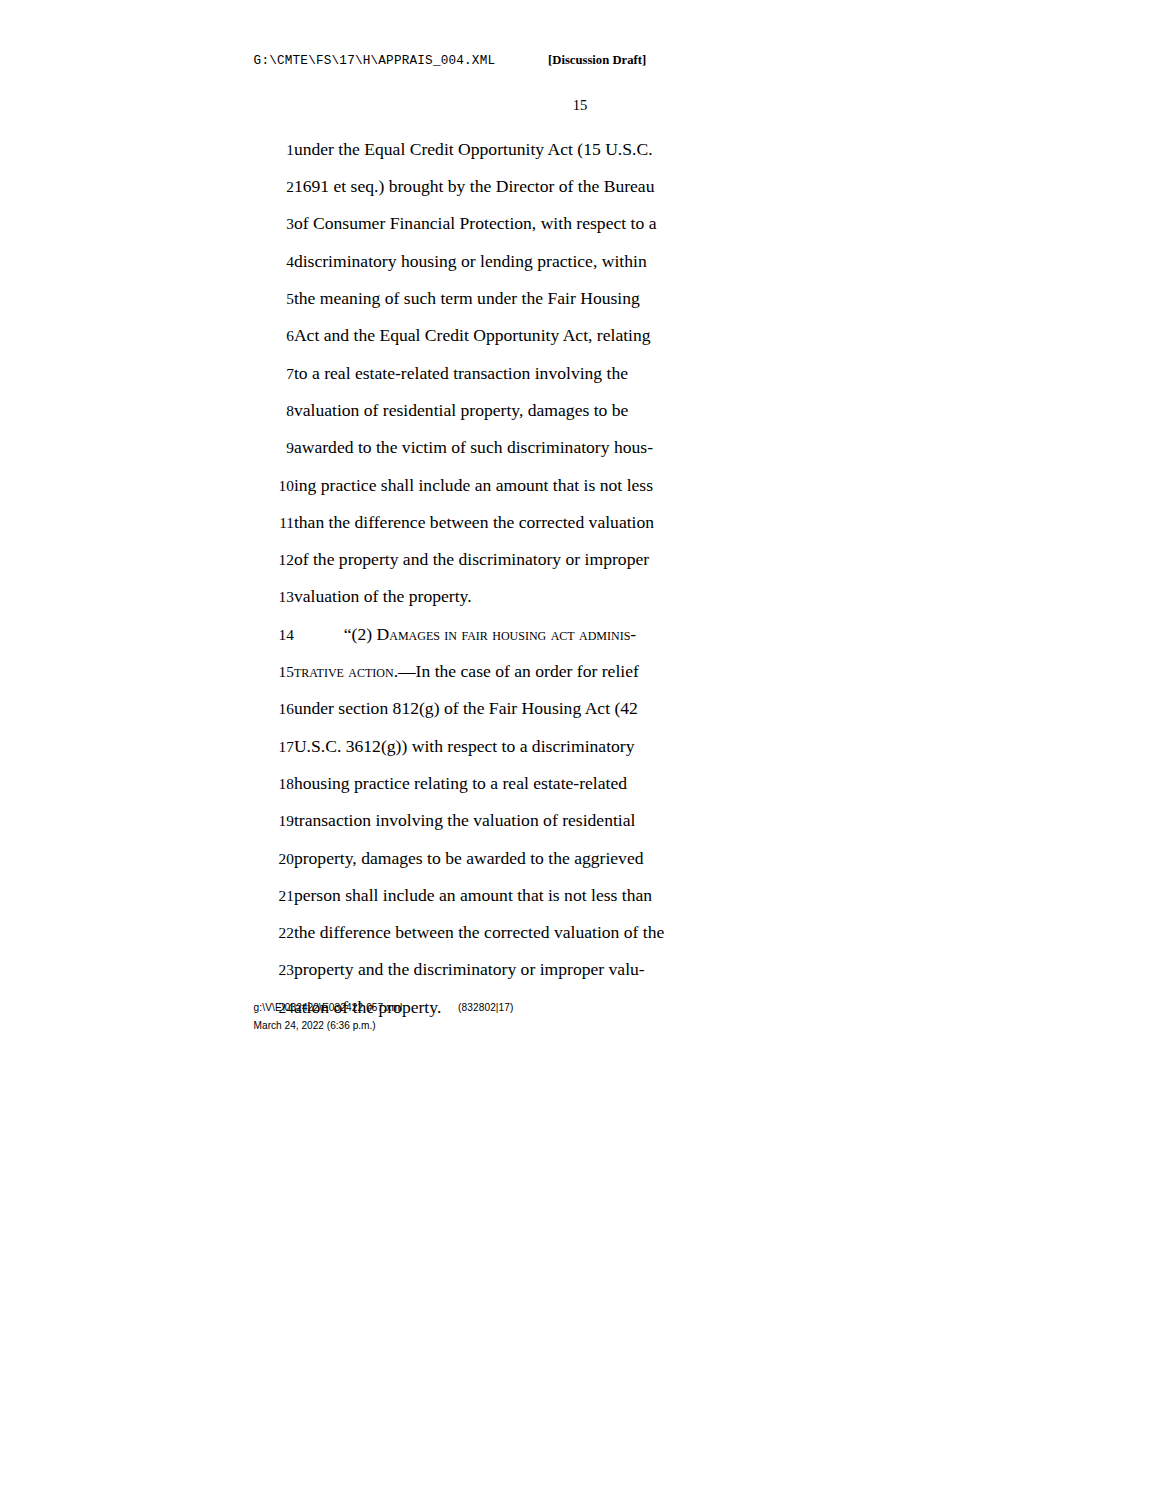G:\CMTE\FS\17\H\APPRAIS_004.XML [Discussion Draft]
15
| 1 | under the Equal Credit Opportunity Act (15 U.S.C. |
| 2 | 1691 et seq.) brought by the Director of the Bureau |
| 3 | of Consumer Financial Protection, with respect to a |
| 4 | discriminatory housing or lending practice, within |
| 5 | the meaning of such term under the Fair Housing |
| 6 | Act and the Equal Credit Opportunity Act, relating |
| 7 | to a real estate-related transaction involving the |
| 8 | valuation of residential property, damages to be |
| 9 | awarded to the victim of such discriminatory hous- |
| 10 | ing practice shall include an amount that is not less |
| 11 | than the difference between the corrected valuation |
| 12 | of the property and the discriminatory or improper |
| 13 | valuation of the property. |
| 14 | “(2) Damages in fair housing act adminis- |
| 15 | trative action .—In the case of an order for relief |
| 16 | under section 812(g) of the Fair Housing Act (42 |
| 17 | U.S.C. 3612(g)) with respect to a discriminatory |
| 18 | housing practice relating to a real estate-related |
| 19 | transaction involving the valuation of residential |
| 20 | property, damages to be awarded to the aggrieved |
| 21 | person shall include an amount that is not less than |
| 22 | the difference between the corrected valuation of the |
| 23 | property and the discriminatory or improper valu- |
| 24 | ation of the property. |
g:\V\E\032422\E032422.057.xml (832802|17)
March 24, 2022 (6:36 p.m.)